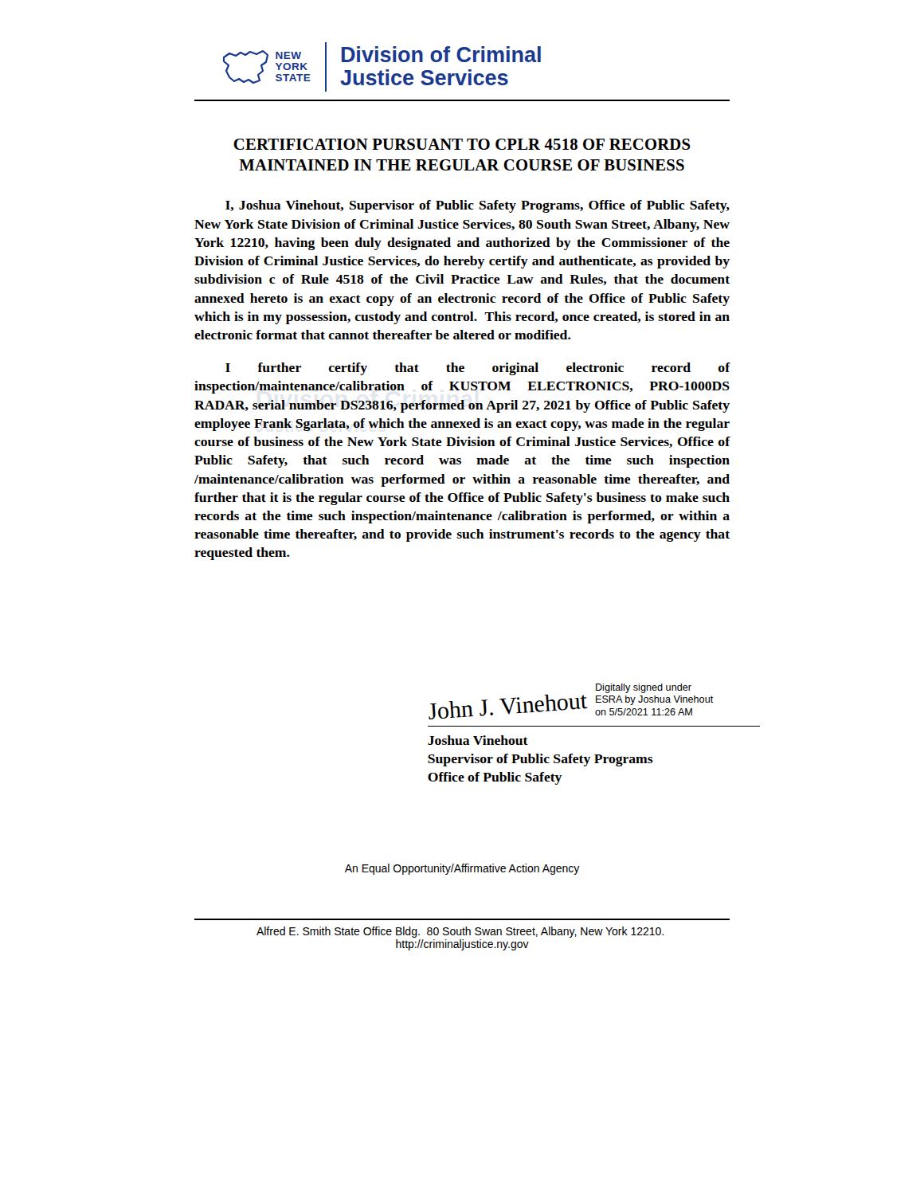NEW
YORK
STATE
Division of Criminal
Justice Services
Division of Criminal
Justice Services
CERTIFICATION PURSUANT TO CPLR 4518 OF RECORDS
MAINTAINED IN THE REGULAR COURSE OF BUSINESS
I, Joshua Vinehout, Supervisor of Public Safety Programs, Office of Public Safety, New York State Division of Criminal Justice Services, 80 South Swan Street, Albany, New York 12210, having been duly designated and authorized by the Commissioner of the Division of Criminal Justice Services, do hereby certify and authenticate, as provided by subdivision c of Rule 4518 of the Civil Practice Law and Rules, that the document annexed hereto is an exact copy of an electronic record of the Office of Public Safety which is in my possession, custody and control. This record, once created, is stored in an electronic format that cannot thereafter be altered or modified.
I further certify that the original electronic record of inspection/maintenance/calibration of KUSTOM ELECTRONICS, PRO-1000DS RADAR, serial number DS23816, performed on April 27, 2021 by Office of Public Safety employee Frank Sgarlata, of which the annexed is an exact copy, was made in the regular course of business of the New York State Division of Criminal Justice Services, Office of Public Safety, that such record was made at the time such inspection /maintenance/calibration was performed or within a reasonable time thereafter, and further that it is the regular course of the Office of Public Safety's business to make such records at the time such inspection/maintenance /calibration is performed, or within a reasonable time thereafter, and to provide such instrument's records to the agency that requested them.
John J. Vinehout
Digitally signed under
ESRA by Joshua Vinehout
on 5/5/2021 11:26 AM
Joshua Vinehout
Supervisor of Public Safety Programs
Office of Public Safety
An Equal Opportunity/Affirmative Action Agency
Alfred E. Smith State Office Bldg. 80 South Swan Street, Albany, New York 12210. http://criminaljustice.ny.gov